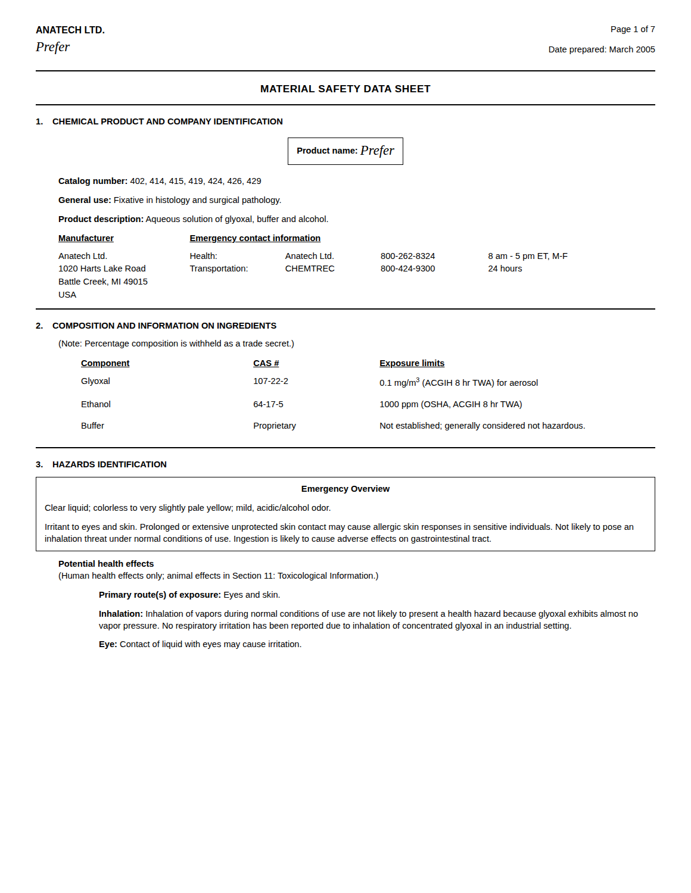ANATECH LTD.
Prefer
Page 1 of 7
Date prepared: March 2005
MATERIAL SAFETY DATA SHEET
1. CHEMICAL PRODUCT AND COMPANY IDENTIFICATION
Product name: Prefer
Catalog number: 402, 414, 415, 419, 424, 426, 429
General use: Fixative in histology and surgical pathology.
Product description: Aqueous solution of glyoxal, buffer and alcohol.
| Manufacturer | Emergency contact information |
| --- | --- |
| Anatech Ltd. | Health: | Anatech Ltd. | 800-262-8324 | 8 am - 5 pm ET, M-F |
| 1020 Harts Lake Road | Transportation: | CHEMTREC | 800-424-9300 | 24 hours |
| Battle Creek, MI 49015 | |
| USA | |
2. COMPOSITION AND INFORMATION ON INGREDIENTS
(Note: Percentage composition is withheld as a trade secret.)
| Component | CAS # | Exposure limits |
| --- | --- | --- |
| Glyoxal | 107-22-2 | 0.1 mg/m 3 (ACGIH 8 hr TWA) for aerosol |
| Ethanol | 64-17-5 | 1000 ppm (OSHA, ACGIH 8 hr TWA) |
| Buffer | Proprietary | Not established; generally considered not hazardous. |
3. HAZARDS IDENTIFICATION
Emergency Overview
Clear liquid; colorless to very slightly pale yellow; mild, acidic/alcohol odor.
Irritant to eyes and skin. Prolonged or extensive unprotected skin contact may cause allergic skin responses in sensitive individuals. Not likely to pose an inhalation threat under normal conditions of use. Ingestion is likely to cause adverse effects on gastrointestinal tract.
Potential health effects
(Human health effects only; animal effects in Section 11: Toxicological Information.)
Primary route(s) of exposure: Eyes and skin.
Inhalation: Inhalation of vapors during normal conditions of use are not likely to present a health hazard because glyoxal exhibits almost no vapor pressure. No respiratory irritation has been reported due to inhalation of concentrated glyoxal in an industrial setting.
Eye: Contact of liquid with eyes may cause irritation.